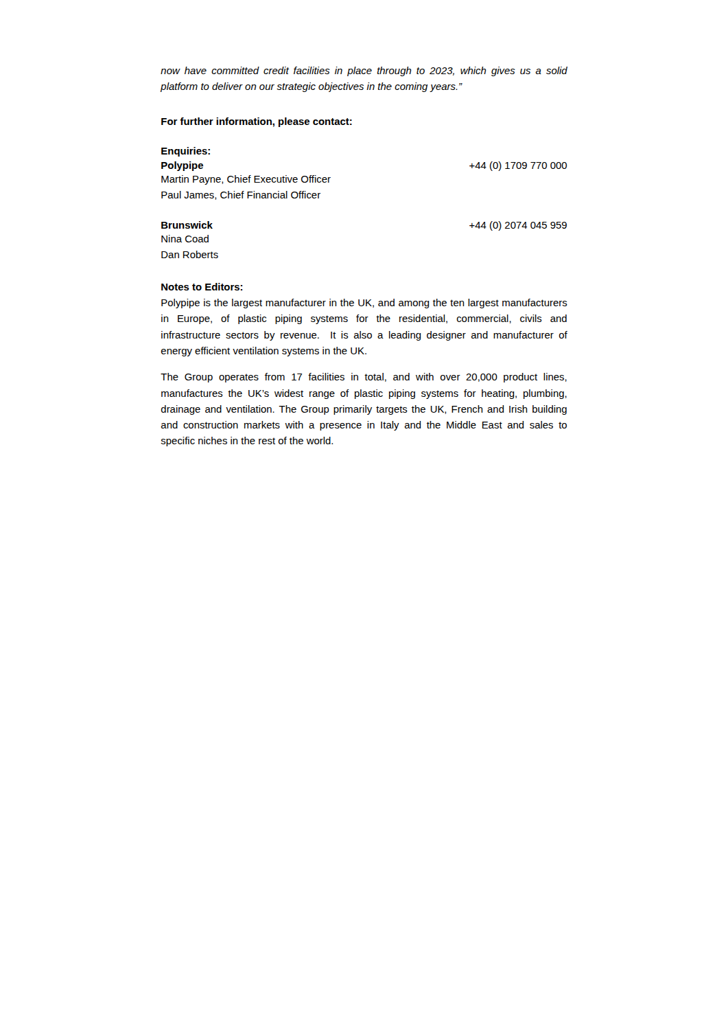now have committed credit facilities in place through to 2023, which gives us a solid platform to deliver on our strategic objectives in the coming years.”
For further information, please contact:
Enquiries:
Polypipe +44 (0) 1709 770 000
Martin Payne, Chief Executive Officer
Paul James, Chief Financial Officer
Brunswick +44 (0) 2074 045 959
Nina Coad
Dan Roberts
Notes to Editors:
Polypipe is the largest manufacturer in the UK, and among the ten largest manufacturers in Europe, of plastic piping systems for the residential, commercial, civils and infrastructure sectors by revenue. It is also a leading designer and manufacturer of energy efficient ventilation systems in the UK.
The Group operates from 17 facilities in total, and with over 20,000 product lines, manufactures the UK’s widest range of plastic piping systems for heating, plumbing, drainage and ventilation. The Group primarily targets the UK, French and Irish building and construction markets with a presence in Italy and the Middle East and sales to specific niches in the rest of the world.